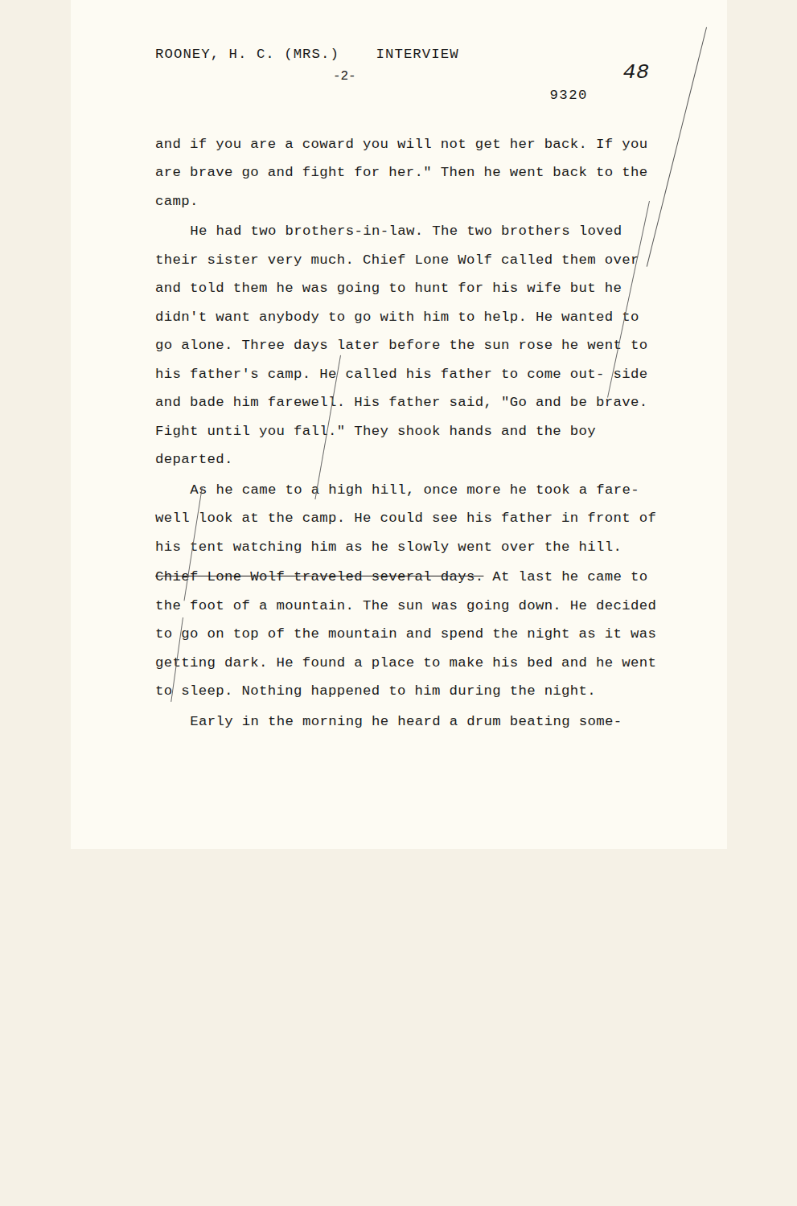ROONEY, H. C. (MRS.) INTERVIEW
48
-2-
9320
and if you are a coward you will not get her back. If you are brave go and fight for her." Then he went back to the camp.
He had two brothers-in-law. The two brothers loved their sister very much. Chief Lone Wolf called them over and told them he was going to hunt for his wife but he didn't want anybody to go with him to help. He wanted to go alone. Three days later before the sun rose he went to his father's camp. He called his father to come out- side and bade him farewell. His father said, "Go and be brave. Fight until you fall." They shook hands and the boy departed.
As he came to a high hill, once more he took a fare- well look at the camp. He could see his father in front of his tent watching him as he slowly went over the hill.
Chief Lone Wolf traveled several days. At last he came to the foot of a mountain. The sun was going down. He decided to go on top of the mountain and spend the night as it was getting dark. He found a place to make his bed and he went to sleep. Nothing happened to him during the night.
Early in the morning he heard a drum beating some-